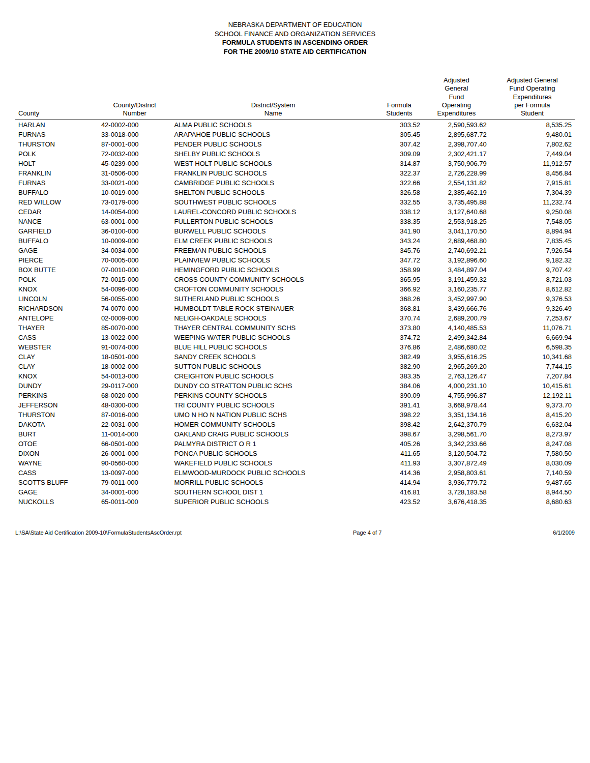NEBRASKA DEPARTMENT OF EDUCATION
SCHOOL FINANCE AND ORGANIZATION SERVICES
FORMULA STUDENTS IN ASCENDING ORDER
FOR THE 2009/10 STATE AID CERTIFICATION
| County | County/District Number | District/System Name | Formula Students | Adjusted General Fund Operating Expenditures | Adjusted General Fund Operating Expenditures per Formula Student |
| --- | --- | --- | --- | --- | --- |
| HARLAN | 42-0002-000 | ALMA PUBLIC SCHOOLS | 303.52 | 2,590,593.62 | 8,535.25 |
| FURNAS | 33-0018-000 | ARAPAHOE PUBLIC SCHOOLS | 305.45 | 2,895,687.72 | 9,480.01 |
| THURSTON | 87-0001-000 | PENDER PUBLIC SCHOOLS | 307.42 | 2,398,707.40 | 7,802.62 |
| POLK | 72-0032-000 | SHELBY PUBLIC SCHOOLS | 309.09 | 2,302,421.17 | 7,449.04 |
| HOLT | 45-0239-000 | WEST HOLT PUBLIC SCHOOLS | 314.87 | 3,750,906.79 | 11,912.57 |
| FRANKLIN | 31-0506-000 | FRANKLIN PUBLIC SCHOOLS | 322.37 | 2,726,228.99 | 8,456.84 |
| FURNAS | 33-0021-000 | CAMBRIDGE PUBLIC SCHOOLS | 322.66 | 2,554,131.82 | 7,915.81 |
| BUFFALO | 10-0019-000 | SHELTON PUBLIC SCHOOLS | 326.58 | 2,385,462.19 | 7,304.39 |
| RED WILLOW | 73-0179-000 | SOUTHWEST PUBLIC SCHOOLS | 332.55 | 3,735,495.88 | 11,232.74 |
| CEDAR | 14-0054-000 | LAUREL-CONCORD PUBLIC SCHOOLS | 338.12 | 3,127,640.68 | 9,250.08 |
| NANCE | 63-0001-000 | FULLERTON PUBLIC SCHOOLS | 338.35 | 2,553,918.25 | 7,548.05 |
| GARFIELD | 36-0100-000 | BURWELL PUBLIC SCHOOLS | 341.90 | 3,041,170.50 | 8,894.94 |
| BUFFALO | 10-0009-000 | ELM CREEK PUBLIC SCHOOLS | 343.24 | 2,689,468.80 | 7,835.45 |
| GAGE | 34-0034-000 | FREEMAN PUBLIC SCHOOLS | 345.76 | 2,740,692.21 | 7,926.54 |
| PIERCE | 70-0005-000 | PLAINVIEW PUBLIC SCHOOLS | 347.72 | 3,192,896.60 | 9,182.32 |
| BOX BUTTE | 07-0010-000 | HEMINGFORD PUBLIC SCHOOLS | 358.99 | 3,484,897.04 | 9,707.42 |
| POLK | 72-0015-000 | CROSS COUNTY COMMUNITY SCHOOLS | 365.95 | 3,191,459.32 | 8,721.03 |
| KNOX | 54-0096-000 | CROFTON COMMUNITY SCHOOLS | 366.92 | 3,160,235.77 | 8,612.82 |
| LINCOLN | 56-0055-000 | SUTHERLAND PUBLIC SCHOOLS | 368.26 | 3,452,997.90 | 9,376.53 |
| RICHARDSON | 74-0070-000 | HUMBOLDT TABLE ROCK STEINAUER | 368.81 | 3,439,666.76 | 9,326.49 |
| ANTELOPE | 02-0009-000 | NELIGH-OAKDALE SCHOOLS | 370.74 | 2,689,200.79 | 7,253.67 |
| THAYER | 85-0070-000 | THAYER CENTRAL COMMUNITY SCHS | 373.80 | 4,140,485.53 | 11,076.71 |
| CASS | 13-0022-000 | WEEPING WATER PUBLIC SCHOOLS | 374.72 | 2,499,342.84 | 6,669.94 |
| WEBSTER | 91-0074-000 | BLUE HILL PUBLIC SCHOOLS | 376.86 | 2,486,680.02 | 6,598.35 |
| CLAY | 18-0501-000 | SANDY CREEK SCHOOLS | 382.49 | 3,955,616.25 | 10,341.68 |
| CLAY | 18-0002-000 | SUTTON PUBLIC SCHOOLS | 382.90 | 2,965,269.20 | 7,744.15 |
| KNOX | 54-0013-000 | CREIGHTON PUBLIC SCHOOLS | 383.35 | 2,763,126.47 | 7,207.84 |
| DUNDY | 29-0117-000 | DUNDY CO STRATTON PUBLIC SCHS | 384.06 | 4,000,231.10 | 10,415.61 |
| PERKINS | 68-0020-000 | PERKINS COUNTY SCHOOLS | 390.09 | 4,755,996.87 | 12,192.11 |
| JEFFERSON | 48-0300-000 | TRI COUNTY PUBLIC SCHOOLS | 391.41 | 3,668,978.44 | 9,373.70 |
| THURSTON | 87-0016-000 | UMO N HO N NATION PUBLIC SCHS | 398.22 | 3,351,134.16 | 8,415.20 |
| DAKOTA | 22-0031-000 | HOMER COMMUNITY SCHOOLS | 398.42 | 2,642,370.79 | 6,632.04 |
| BURT | 11-0014-000 | OAKLAND CRAIG PUBLIC SCHOOLS | 398.67 | 3,298,561.70 | 8,273.97 |
| OTOE | 66-0501-000 | PALMYRA DISTRICT O R 1 | 405.26 | 3,342,233.66 | 8,247.08 |
| DIXON | 26-0001-000 | PONCA PUBLIC SCHOOLS | 411.65 | 3,120,504.72 | 7,580.50 |
| WAYNE | 90-0560-000 | WAKEFIELD PUBLIC SCHOOLS | 411.93 | 3,307,872.49 | 8,030.09 |
| CASS | 13-0097-000 | ELMWOOD-MURDOCK PUBLIC SCHOOLS | 414.36 | 2,958,803.61 | 7,140.59 |
| SCOTTS BLUFF | 79-0011-000 | MORRILL PUBLIC SCHOOLS | 414.94 | 3,936,779.72 | 9,487.65 |
| GAGE | 34-0001-000 | SOUTHERN SCHOOL DIST 1 | 416.81 | 3,728,183.58 | 8,944.50 |
| NUCKOLLS | 65-0011-000 | SUPERIOR PUBLIC SCHOOLS | 423.52 | 3,676,418.35 | 8,680.63 |
L:\SA\State Aid Certification 2009-10\FormulaStudentsAscOrder.rpt
Page 4 of 7
6/1/2009